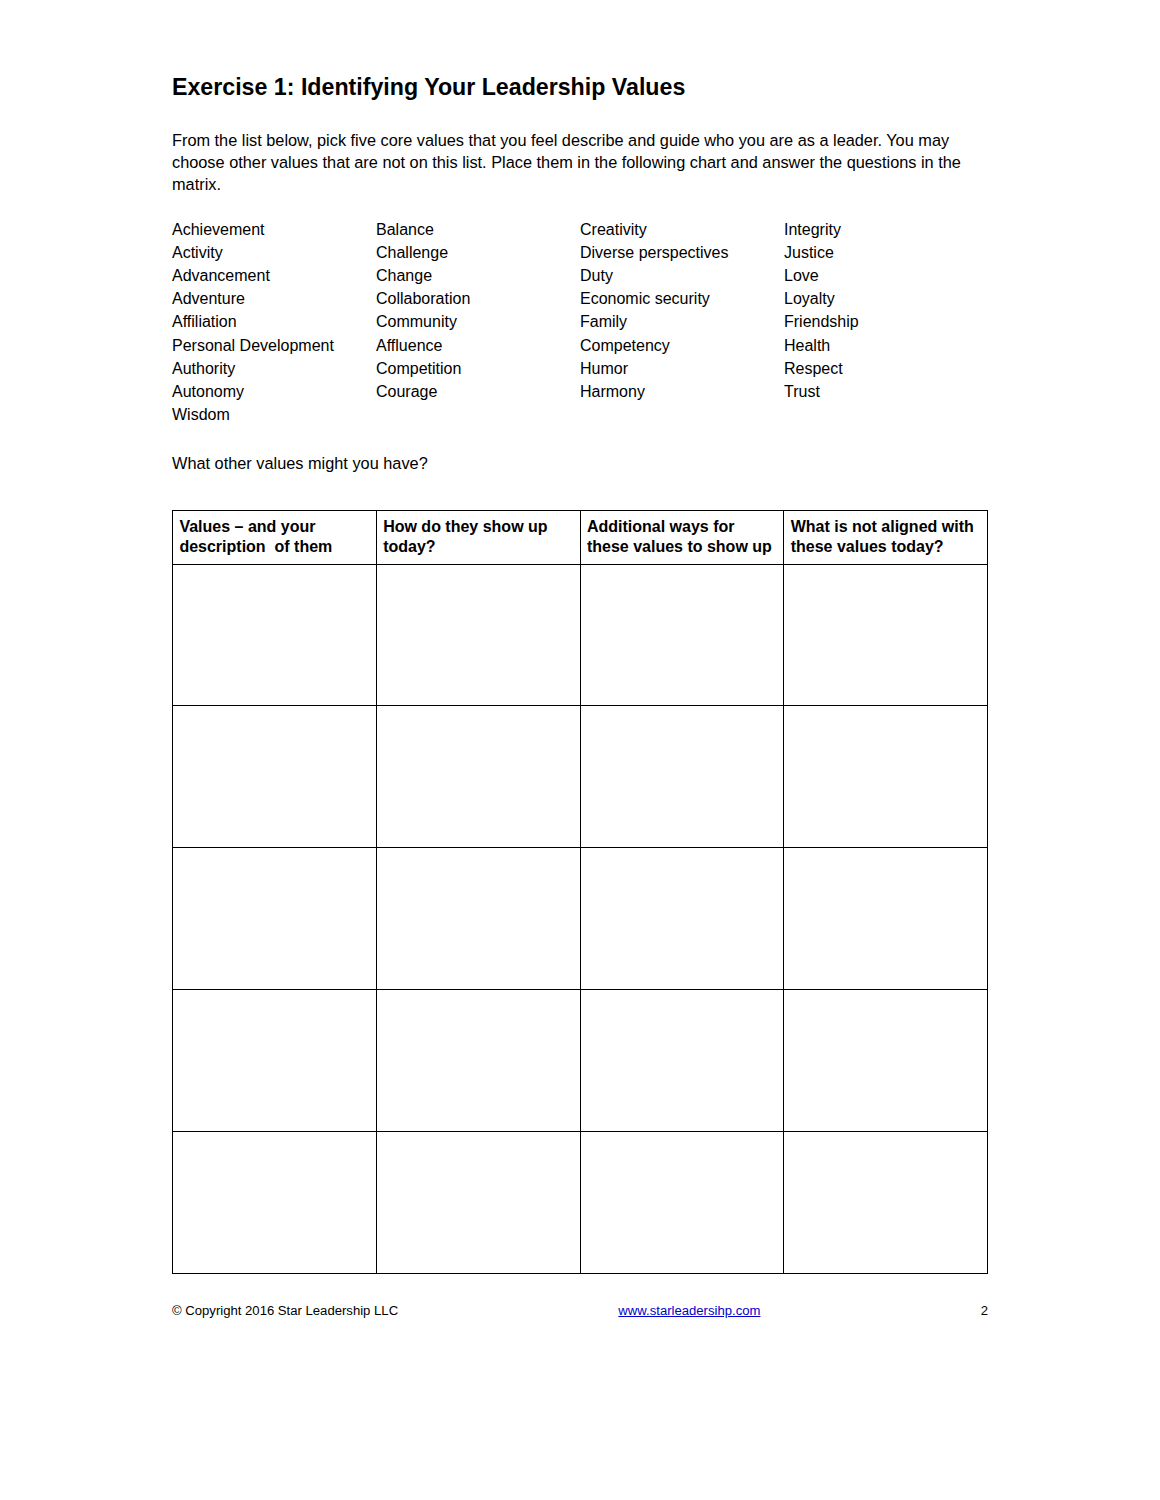Exercise 1: Identifying Your Leadership Values
From the list below, pick five core values that you feel describe and guide who you are as a leader. You may choose other values that are not on this list. Place them in the following chart and answer the questions in the matrix.
| Achievement | Balance | Creativity | Integrity |
| Activity | Challenge | Diverse perspectives | Justice |
| Advancement | Change | Duty | Love |
| Adventure | Collaboration | Economic security | Loyalty |
| Affiliation | Community | Family | Friendship |
| Personal Development | Affluence | Competency | Health |
| Authority | Competition | Humor | Respect |
| Autonomy | Courage | Harmony | Trust |
| Wisdom | | | |
What other values might you have?
| Values – and your description of them | How do they show up today? | Additional ways for these values to show up | What is not aligned with these values today? |
| --- | --- | --- | --- |
© Copyright 2016 Star Leadership LLC www.starleadersihp.com 2